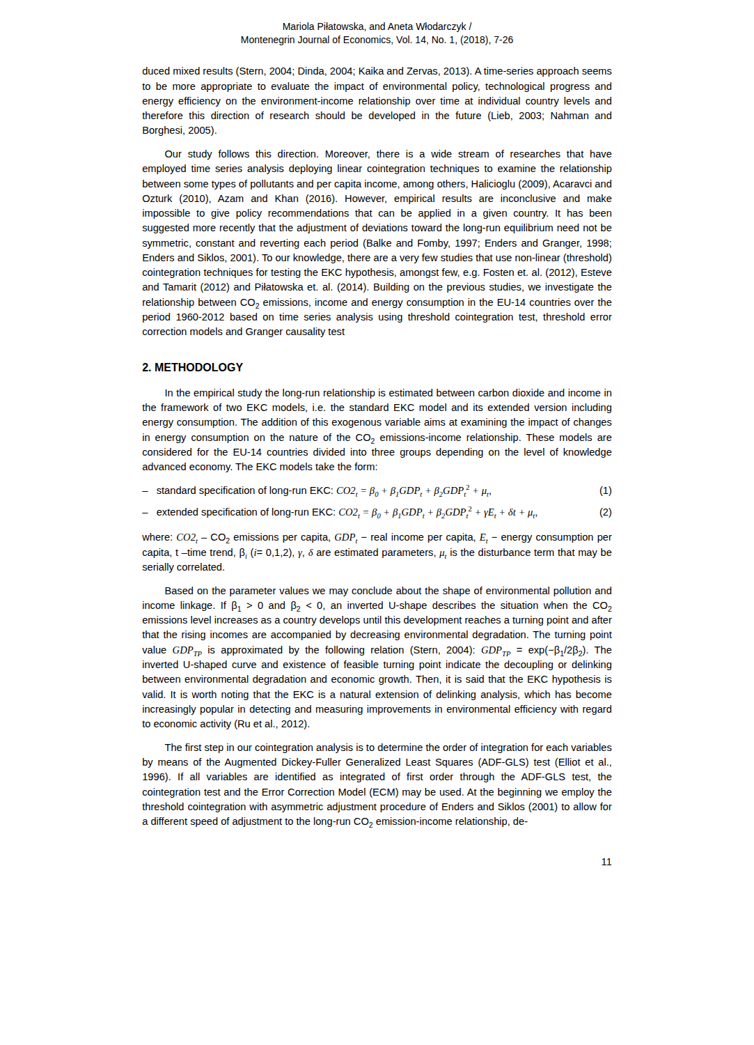Mariola Piłatowska, and Aneta Włodarczyk /
Montenegrin Journal of Economics, Vol. 14, No. 1, (2018), 7-26
duced mixed results (Stern, 2004; Dinda, 2004; Kaika and Zervas, 2013). A time-series approach seems to be more appropriate to evaluate the impact of environmental policy, technological progress and energy efficiency on the environment-income relationship over time at individual country levels and therefore this direction of research should be developed in the future (Lieb, 2003; Nahman and Borghesi, 2005).
Our study follows this direction. Moreover, there is a wide stream of researches that have employed time series analysis deploying linear cointegration techniques to examine the relationship between some types of pollutants and per capita income, among others, Halicioglu (2009), Acaravci and Ozturk (2010), Azam and Khan (2016). However, empirical results are inconclusive and make impossible to give policy recommendations that can be applied in a given country. It has been suggested more recently that the adjustment of deviations toward the long-run equilibrium need not be symmetric, constant and reverting each period (Balke and Fomby, 1997; Enders and Granger, 1998; Enders and Siklos, 2001). To our knowledge, there are a very few studies that use non-linear (threshold) cointegration techniques for testing the EKC hypothesis, amongst few, e.g. Fosten et. al. (2012), Esteve and Tamarit (2012) and Piłatowska et. al. (2014). Building on the previous studies, we investigate the relationship between CO2 emissions, income and energy consumption in the EU-14 countries over the period 1960-2012 based on time series analysis using threshold cointegration test, threshold error correction models and Granger causality test
2. METHODOLOGY
In the empirical study the long-run relationship is estimated between carbon dioxide and income in the framework of two EKC models, i.e. the standard EKC model and its extended version including energy consumption. The addition of this exogenous variable aims at examining the impact of changes in energy consumption on the nature of the CO2 emissions-income relationship. These models are considered for the EU-14 countries divided into three groups depending on the level of knowledge advanced economy. The EKC models take the form:
standard specification of long-run EKC: CO2t = β0 + β1GDPt + β2GDPt2 + μt,
(1)
extended specification of long-run EKC: CO2t = β0 + β1GDPt + β2GDPt2 + γEt + δt + μt,
(2)
where: CO2t – CO2 emissions per capita, GDPt − real income per capita, Et − energy consumption per capita, t –time trend, βi (i= 0,1,2), γ, δ are estimated parameters, μt is the disturbance term that may be serially correlated.
Based on the parameter values we may conclude about the shape of environmental pollution and income linkage. If β1 > 0 and β2 < 0, an inverted U-shape describes the situation when the CO2 emissions level increases as a country develops until this development reaches a turning point and after that the rising incomes are accompanied by decreasing environmental degradation. The turning point value GDPTP is approximated by the following relation (Stern, 2004): GDPTP = exp(−β1/2β2). The inverted U-shaped curve and existence of feasible turning point indicate the decoupling or delinking between environmental degradation and economic growth. Then, it is said that the EKC hypothesis is valid. It is worth noting that the EKC is a natural extension of delinking analysis, which has become increasingly popular in detecting and measuring improvements in environmental efficiency with regard to economic activity (Ru et al., 2012).
The first step in our cointegration analysis is to determine the order of integration for each variables by means of the Augmented Dickey-Fuller Generalized Least Squares (ADF-GLS) test (Elliot et al., 1996). If all variables are identified as integrated of first order through the ADF-GLS test, the cointegration test and the Error Correction Model (ECM) may be used. At the beginning we employ the threshold cointegration with asymmetric adjustment procedure of Enders and Siklos (2001) to allow for a different speed of adjustment to the long-run CO2 emission-income relationship, de-
11